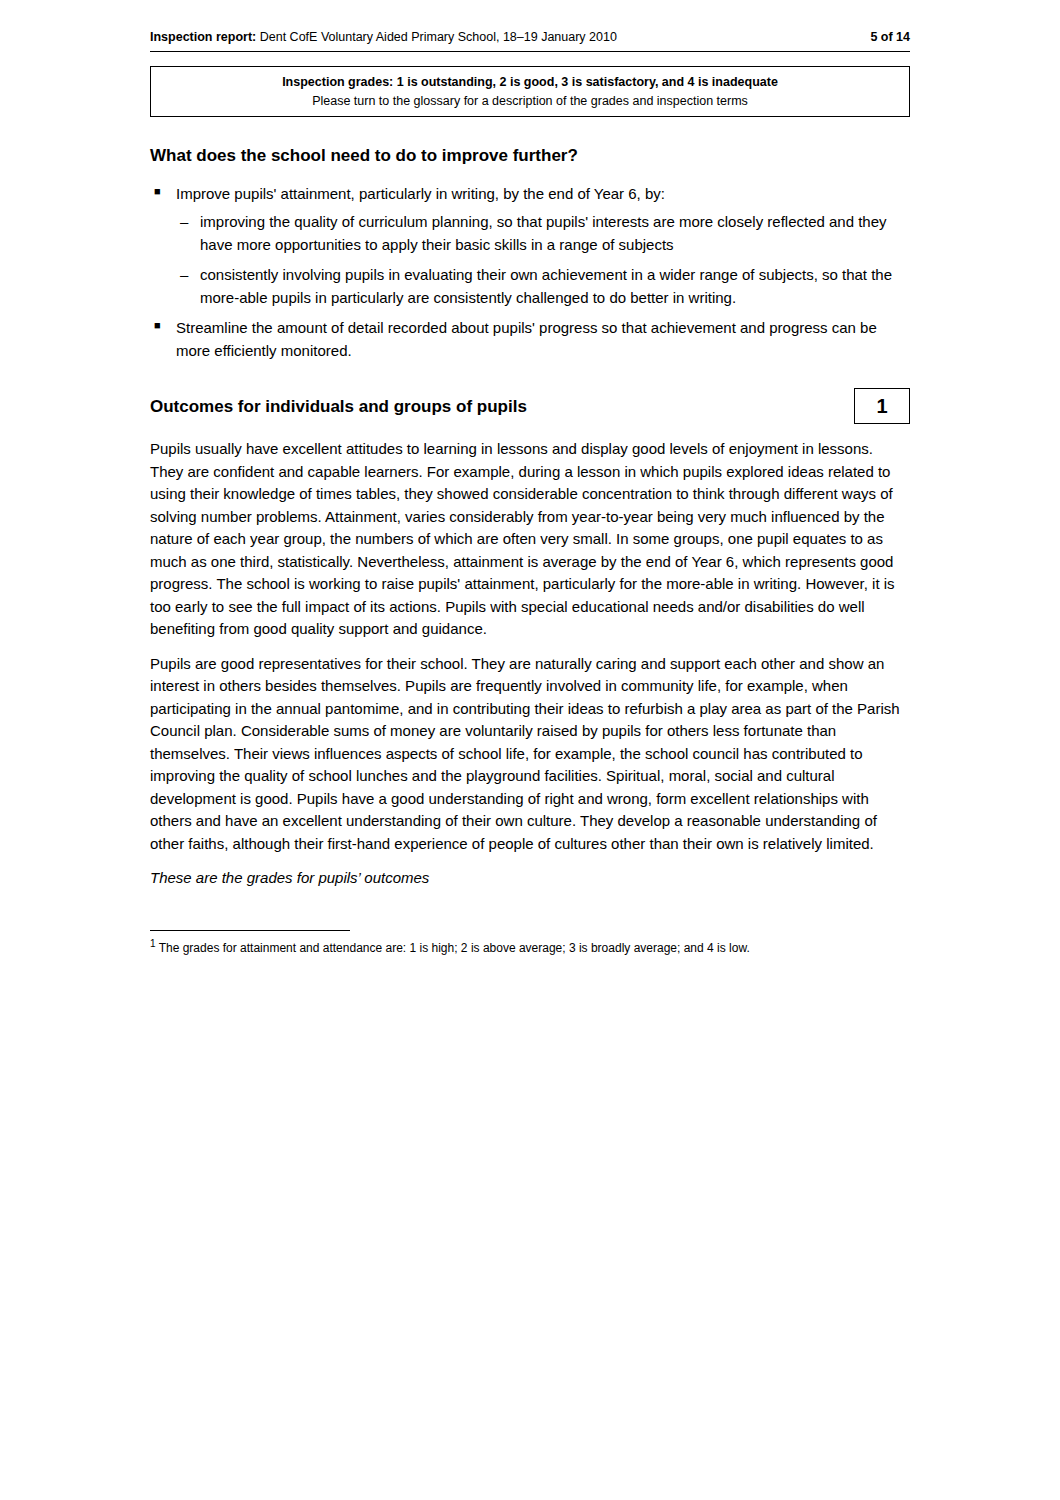Inspection report: Dent CofE Voluntary Aided Primary School, 18–19 January 2010
5 of 14
Inspection grades: 1 is outstanding, 2 is good, 3 is satisfactory, and 4 is inadequate
Please turn to the glossary for a description of the grades and inspection terms
What does the school need to do to improve further?
Improve pupils' attainment, particularly in writing, by the end of Year 6, by:
improving the quality of curriculum planning, so that pupils' interests are more closely reflected and they have more opportunities to apply their basic skills in a range of subjects
consistently involving pupils in evaluating their own achievement in a wider range of subjects, so that the more-able pupils in particularly are consistently challenged to do better in writing.
Streamline the amount of detail recorded about pupils' progress so that achievement and progress can be more efficiently monitored.
Outcomes for individuals and groups of pupils
1
Pupils usually have excellent attitudes to learning in lessons and display good levels of enjoyment in lessons. They are confident and capable learners. For example, during a lesson in which pupils explored ideas related to using their knowledge of times tables, they showed considerable concentration to think through different ways of solving number problems. Attainment, varies considerably from year-to-year being very much influenced by the nature of each year group, the numbers of which are often very small. In some groups, one pupil equates to as much as one third, statistically. Nevertheless, attainment is average by the end of Year 6, which represents good progress. The school is working to raise pupils' attainment, particularly for the more-able in writing. However, it is too early to see the full impact of its actions. Pupils with special educational needs and/or disabilities do well benefiting from good quality support and guidance.
Pupils are good representatives for their school. They are naturally caring and support each other and show an interest in others besides themselves. Pupils are frequently involved in community life, for example, when participating in the annual pantomime, and in contributing their ideas to refurbish a play area as part of the Parish Council plan. Considerable sums of money are voluntarily raised by pupils for others less fortunate than themselves. Their views influences aspects of school life, for example, the school council has contributed to improving the quality of school lunches and the playground facilities. Spiritual, moral, social and cultural development is good. Pupils have a good understanding of right and wrong, form excellent relationships with others and have an excellent understanding of their own culture. They develop a reasonable understanding of other faiths, although their first-hand experience of people of cultures other than their own is relatively limited.
These are the grades for pupils’ outcomes
1 The grades for attainment and attendance are: 1 is high; 2 is above average; 3 is broadly average; and 4 is low.